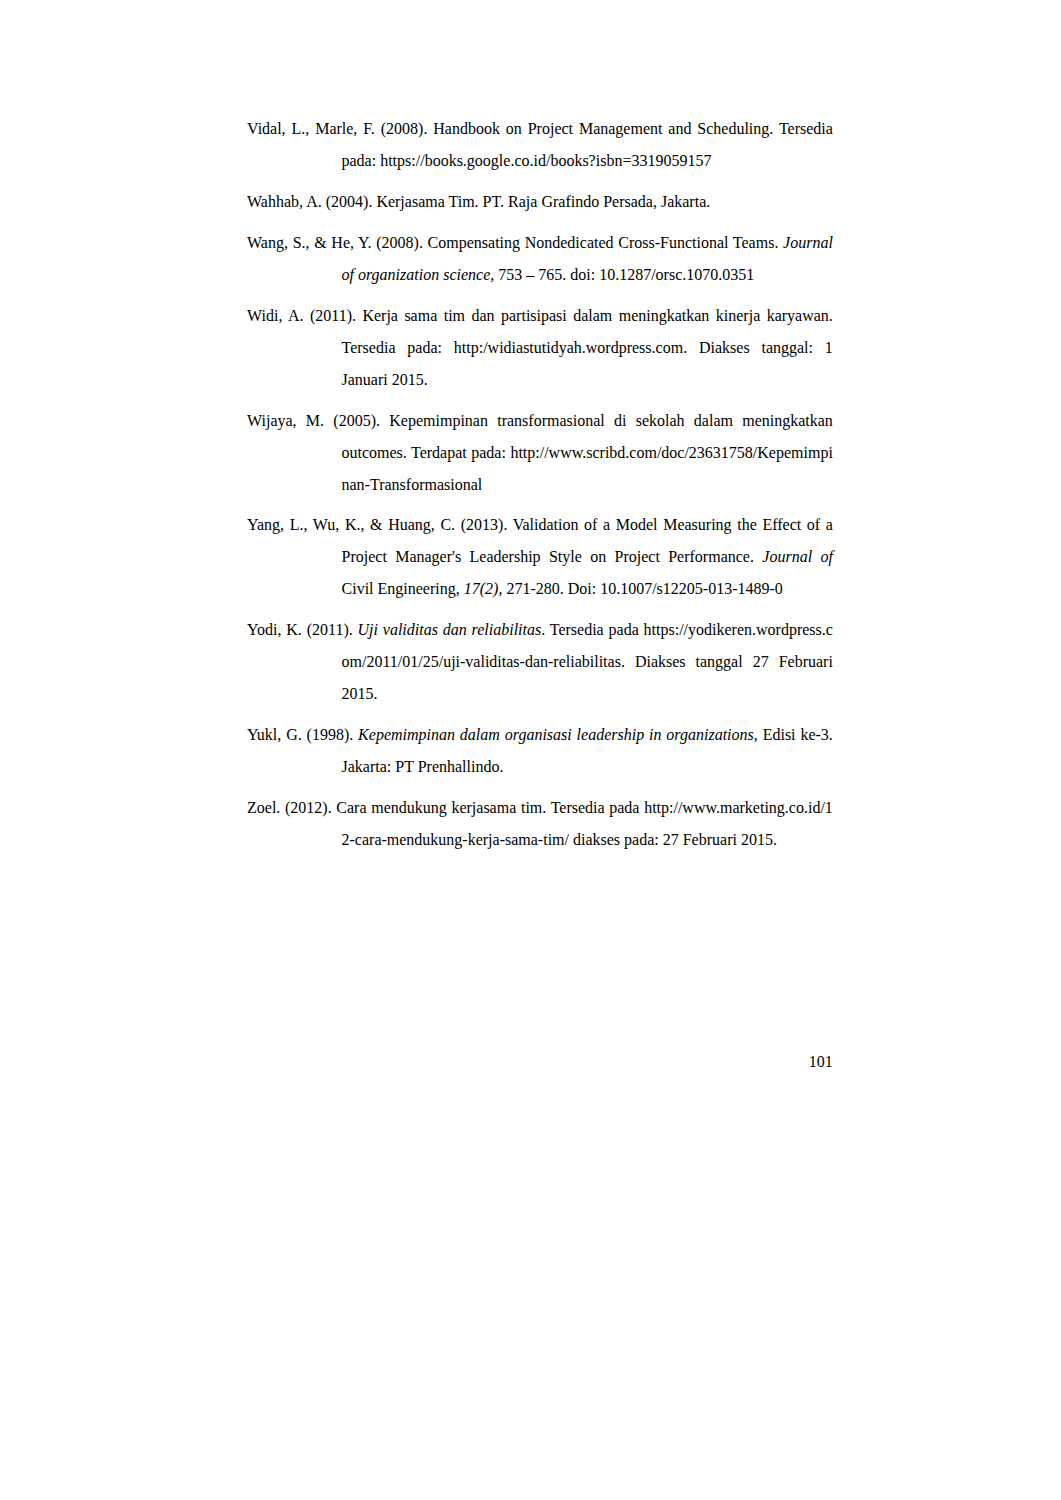Vidal, L., Marle, F. (2008). Handbook on Project Management and Scheduling. Tersedia pada: https://books.google.co.id/books?isbn=3319059157
Wahhab, A. (2004). Kerjasama Tim. PT. Raja Grafindo Persada, Jakarta.
Wang, S., & He, Y. (2008). Compensating Nondedicated Cross-Functional Teams. Journal of organization science, 753 – 765. doi: 10.1287/orsc.1070.0351
Widi, A. (2011). Kerja sama tim dan partisipasi dalam meningkatkan kinerja karyawan. Tersedia pada: http:/widiastutidyah.wordpress.com. Diakses tanggal: 1 Januari 2015.
Wijaya, M. (2005). Kepemimpinan transformasional di sekolah dalam meningkatkan outcomes. Terdapat pada: http://www.scribd.com/doc/23631758/Kepemimpinan-Transformasional
Yang, L., Wu, K., & Huang, C. (2013). Validation of a Model Measuring the Effect of a Project Manager's Leadership Style on Project Performance. Journal of Civil Engineering, 17(2), 271-280. Doi: 10.1007/s12205-013-1489-0
Yodi, K. (2011). Uji validitas dan reliabilitas. Tersedia pada https://yodikeren.wordpress.com/2011/01/25/uji-validitas-dan-reliabilitas. Diakses tanggal 27 Februari 2015.
Yukl, G. (1998). Kepemimpinan dalam organisasi leadership in organizations, Edisi ke-3. Jakarta: PT Prenhallindo.
Zoel. (2012). Cara mendukung kerjasama tim. Tersedia pada http://www.marketing.co.id/12-cara-mendukung-kerja-sama-tim/ diakses pada: 27 Februari 2015.
101